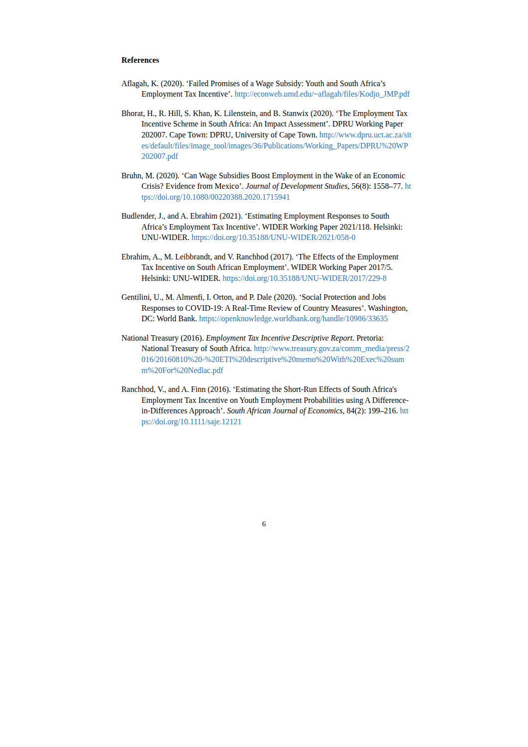References
Aflagah, K. (2020). ‘Failed Promises of a Wage Subsidy: Youth and South Africa’s Employment Tax Incentive’. http://econweb.umd.edu/~aflagah/files/Kodjo_JMP.pdf
Bhorat, H., R. Hill, S. Khan, K. Lilenstein, and B. Stanwix (2020). ‘The Employment Tax Incentive Scheme in South Africa: An Impact Assessment’. DPRU Working Paper 202007. Cape Town: DPRU, University of Cape Town. http://www.dpru.uct.ac.za/sites/default/files/image_tool/images/36/Publications/Working_Papers/DPRU%20WP202007.pdf
Bruhn, M. (2020). ‘Can Wage Subsidies Boost Employment in the Wake of an Economic Crisis? Evidence from Mexico’. Journal of Development Studies, 56(8): 1558–77. https://doi.org/10.1080/00220388.2020.1715941
Budlender, J., and A. Ebrahim (2021). ‘Estimating Employment Responses to South Africa’s Employment Tax Incentive’. WIDER Working Paper 2021/118. Helsinki: UNU-WIDER. https://doi.org/10.35188/UNU-WIDER/2021/058-0
Ebrahim, A., M. Leibbrandt, and V. Ranchhod (2017). ‘The Effects of the Employment Tax Incentive on South African Employment’. WIDER Working Paper 2017/5. Helsinki: UNU-WIDER. https://doi.org/10.35188/UNU-WIDER/2017/229-8
Gentilini, U., M. Almenfi, I. Orton, and P. Dale (2020). ‘Social Protection and Jobs Responses to COVID-19: A Real-Time Review of Country Measures’. Washington, DC: World Bank. https://openknowledge.worldbank.org/handle/10986/33635
National Treasury (2016). Employment Tax Incentive Descriptive Report. Pretoria: National Treasury of South Africa. http://www.treasury.gov.za/comm_media/press/2016/20160810%20-%20ETI%20descriptive%20memo%20With%20Exec%20summ%20For%20Nedlac.pdf
Ranchhod, V., and A. Finn (2016). ‘Estimating the Short-Run Effects of South Africa's Employment Tax Incentive on Youth Employment Probabilities using A Difference-in-Differences Approach’. South African Journal of Economics, 84(2): 199–216. https://doi.org/10.1111/saje.12121
6